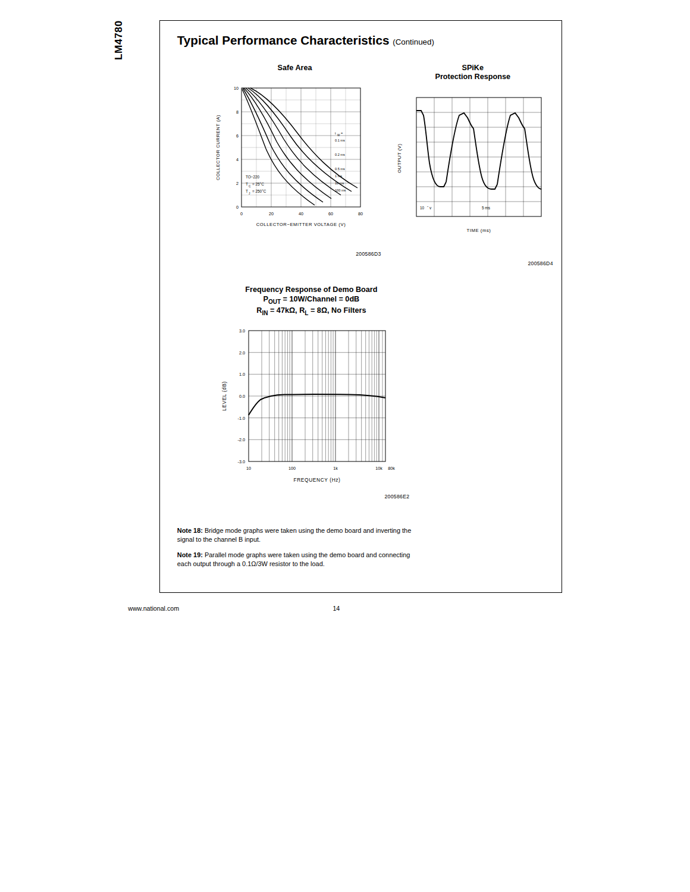LM4780
Typical Performance Characteristics (Continued)
Safe Area
10 8 6 4 2 0 0 20 40 60 80 COLLECTOR CURRENT (A) COLLECTOR−EMITTER VOLTAGE (V) t W = 0.1 ms 0.2 ms 0.5 ms 1 ms 10 ms 100 ms TO−220 T C = 25°C T J = 250°C
200586D3
SPiKe
Protection Response
OUTPUT (V) 10 ˜ v 5 ms TIME (ms)
200586D4
Frequency Response of Demo Board
POUT = 10W/Channel = 0dB
RIN = 47kΩ, RL = 8Ω, No Filters
3.0 2.0 1.0 0.0 -1.0 -2.0 -3.0 10 100 1k 10k 80k LEVEL (dB) FREQUENCY (Hz)
200586E2
Note 18: Bridge mode graphs were taken using the demo board and inverting the signal to the channel B input.
Note 19: Parallel mode graphs were taken using the demo board and connecting each output through a 0.1Ω/3W resistor to the load.
www.national.com
14